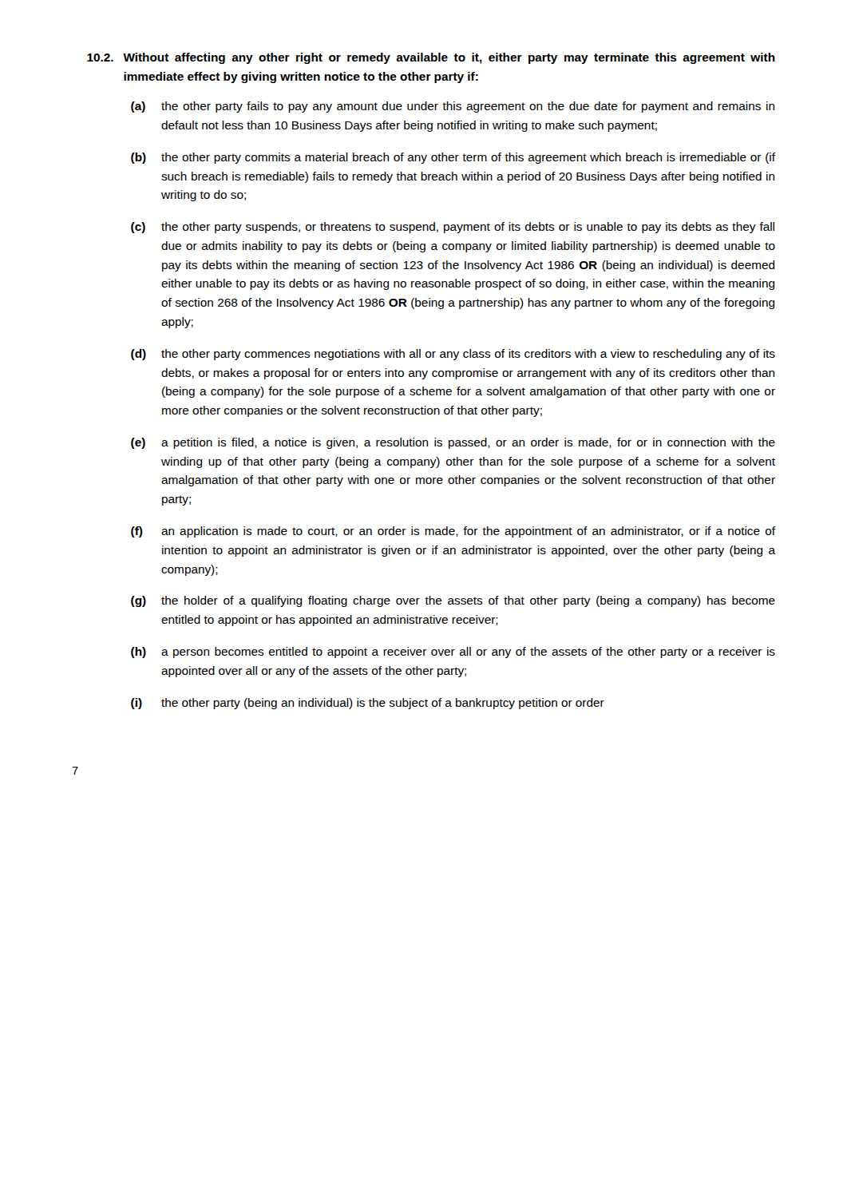10.2.
Without affecting any other right or remedy available to it, either party may terminate this agreement with immediate effect by giving written notice to the other party if:
the other party fails to pay any amount due under this agreement on the due date for payment and remains in default not less than 10 Business Days after being notified in writing to make such payment;
the other party commits a material breach of any other term of this agreement which breach is irremediable or (if such breach is remediable) fails to remedy that breach within a period of 20 Business Days after being notified in writing to do so;
the other party suspends, or threatens to suspend, payment of its debts or is unable to pay its debts as they fall due or admits inability to pay its debts or (being a company or limited liability partnership) is deemed unable to pay its debts within the meaning of section 123 of the Insolvency Act 1986 OR (being an individual) is deemed either unable to pay its debts or as having no reasonable prospect of so doing, in either case, within the meaning of section 268 of the Insolvency Act 1986 OR (being a partnership) has any partner to whom any of the foregoing apply;
the other party commences negotiations with all or any class of its creditors with a view to rescheduling any of its debts, or makes a proposal for or enters into any compromise or arrangement with any of its creditors other than (being a company) for the sole purpose of a scheme for a solvent amalgamation of that other party with one or more other companies or the solvent reconstruction of that other party;
a petition is filed, a notice is given, a resolution is passed, or an order is made, for or in connection with the winding up of that other party (being a company) other than for the sole purpose of a scheme for a solvent amalgamation of that other party with one or more other companies or the solvent reconstruction of that other party;
an application is made to court, or an order is made, for the appointment of an administrator, or if a notice of intention to appoint an administrator is given or if an administrator is appointed, over the other party (being a company);
the holder of a qualifying floating charge over the assets of that other party (being a company) has become entitled to appoint or has appointed an administrative receiver;
a person becomes entitled to appoint a receiver over all or any of the assets of the other party or a receiver is appointed over all or any of the assets of the other party;
the other party (being an individual) is the subject of a bankruptcy petition or order
7